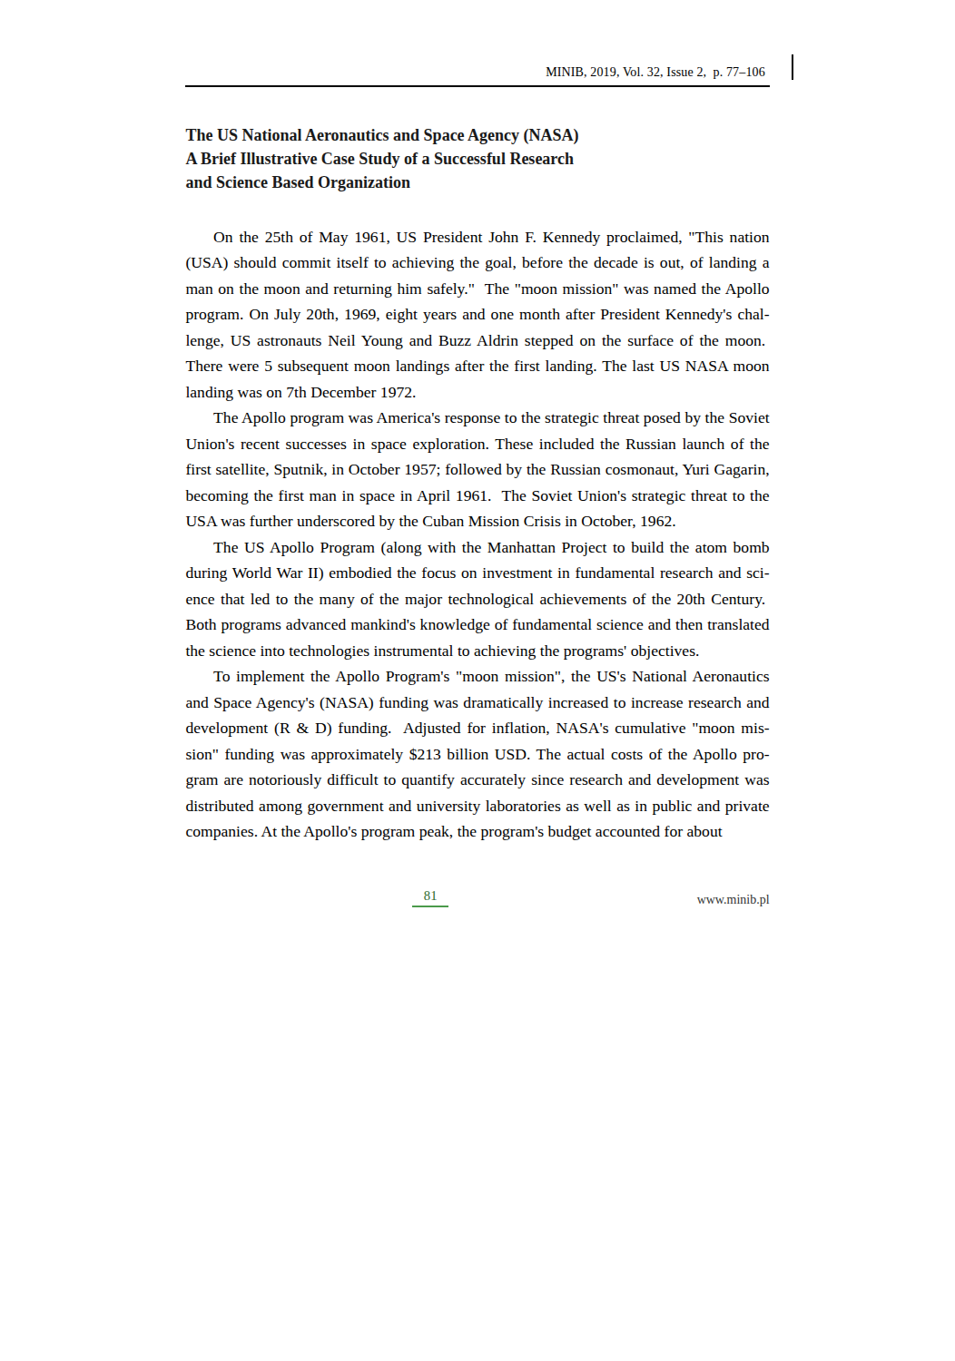MINIB, 2019, Vol. 32, Issue 2, p. 77–106
The US National Aeronautics and Space Agency (NASA)
A Brief Illustrative Case Study of a Successful Research
and Science Based Organization
On the 25th of May 1961, US President John F. Kennedy proclaimed, "This nation (USA) should commit itself to achieving the goal, before the decade is out, of landing a man on the moon and returning him safely." The "moon mission" was named the Apollo program. On July 20th, 1969, eight years and one month after President Kennedy's challenge, US astronauts Neil Young and Buzz Aldrin stepped on the surface of the moon. There were 5 subsequent moon landings after the first landing. The last US NASA moon landing was on 7th December 1972.
The Apollo program was America's response to the strategic threat posed by the Soviet Union's recent successes in space exploration. These included the Russian launch of the first satellite, Sputnik, in October 1957; followed by the Russian cosmonaut, Yuri Gagarin, becoming the first man in space in April 1961. The Soviet Union's strategic threat to the USA was further underscored by the Cuban Mission Crisis in October, 1962.
The US Apollo Program (along with the Manhattan Project to build the atom bomb during World War II) embodied the focus on investment in fundamental research and science that led to the many of the major technological achievements of the 20th Century. Both programs advanced mankind's knowledge of fundamental science and then translated the science into technologies instrumental to achieving the programs' objectives.
To implement the Apollo Program's "moon mission", the US's National Aeronautics and Space Agency's (NASA) funding was dramatically increased to increase research and development (R & D) funding. Adjusted for inflation, NASA's cumulative "moon mission" funding was approximately $213 billion USD. The actual costs of the Apollo program are notoriously difficult to quantify accurately since research and development was distributed among government and university laboratories as well as in public and private companies. At the Apollo's program peak, the program's budget accounted for about
81
www.minib.pl